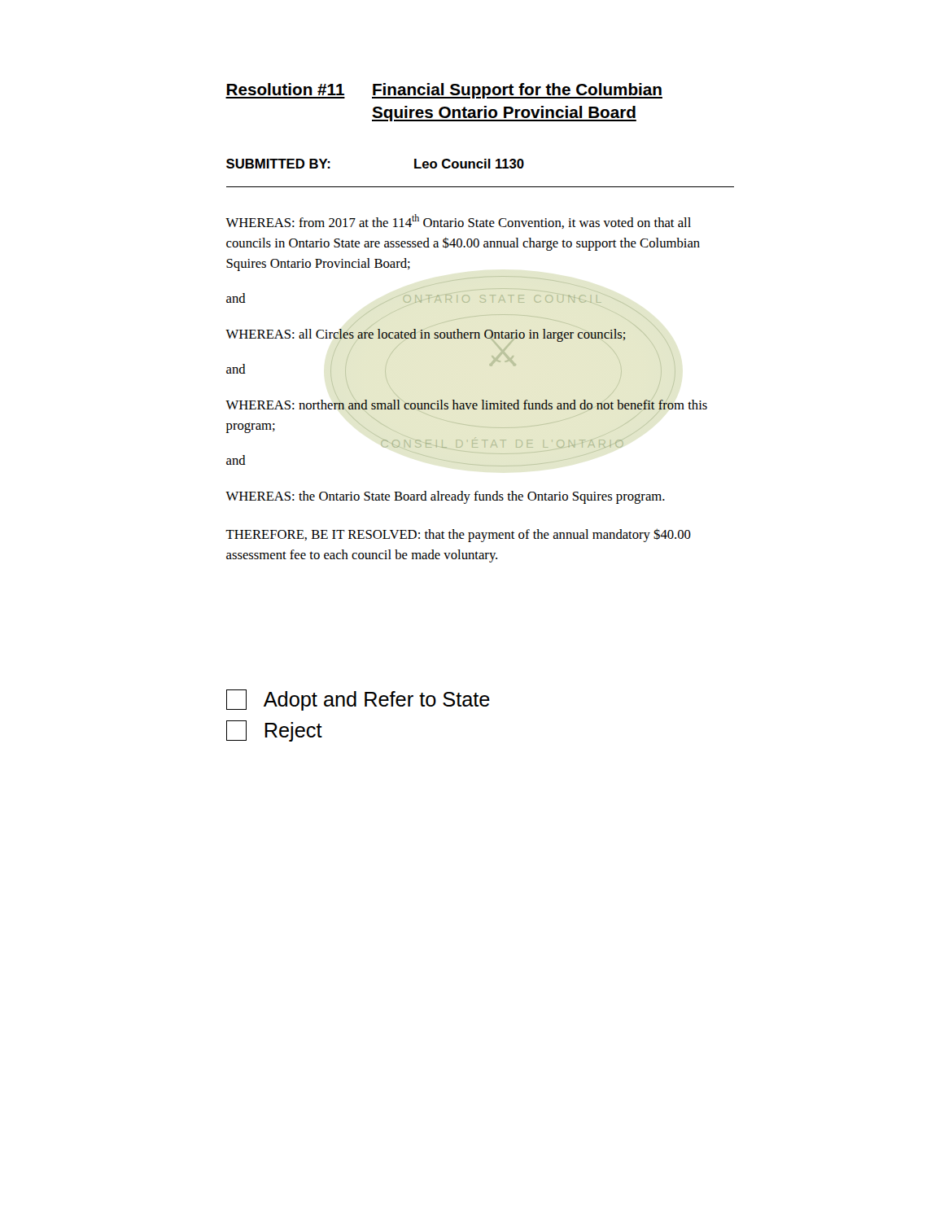Ontario State Council
⚔
Conseil d'État de l'Ontario
Resolution #11
Financial Support for the Columbian Squires Ontario Provincial Board
SUBMITTED BY: Leo Council 1130
WHEREAS: from 2017 at the 114th Ontario State Convention, it was voted on that all councils in Ontario State are assessed a $40.00 annual charge to support the Columbian Squires Ontario Provincial Board;
and
WHEREAS: all Circles are located in southern Ontario in larger councils;
and
WHEREAS: northern and small councils have limited funds and do not benefit from this program;
and
WHEREAS: the Ontario State Board already funds the Ontario Squires program.
THEREFORE, BE IT RESOLVED: that the payment of the annual mandatory $40.00 assessment fee to each council be made voluntary.
Adopt and Refer to State
Reject